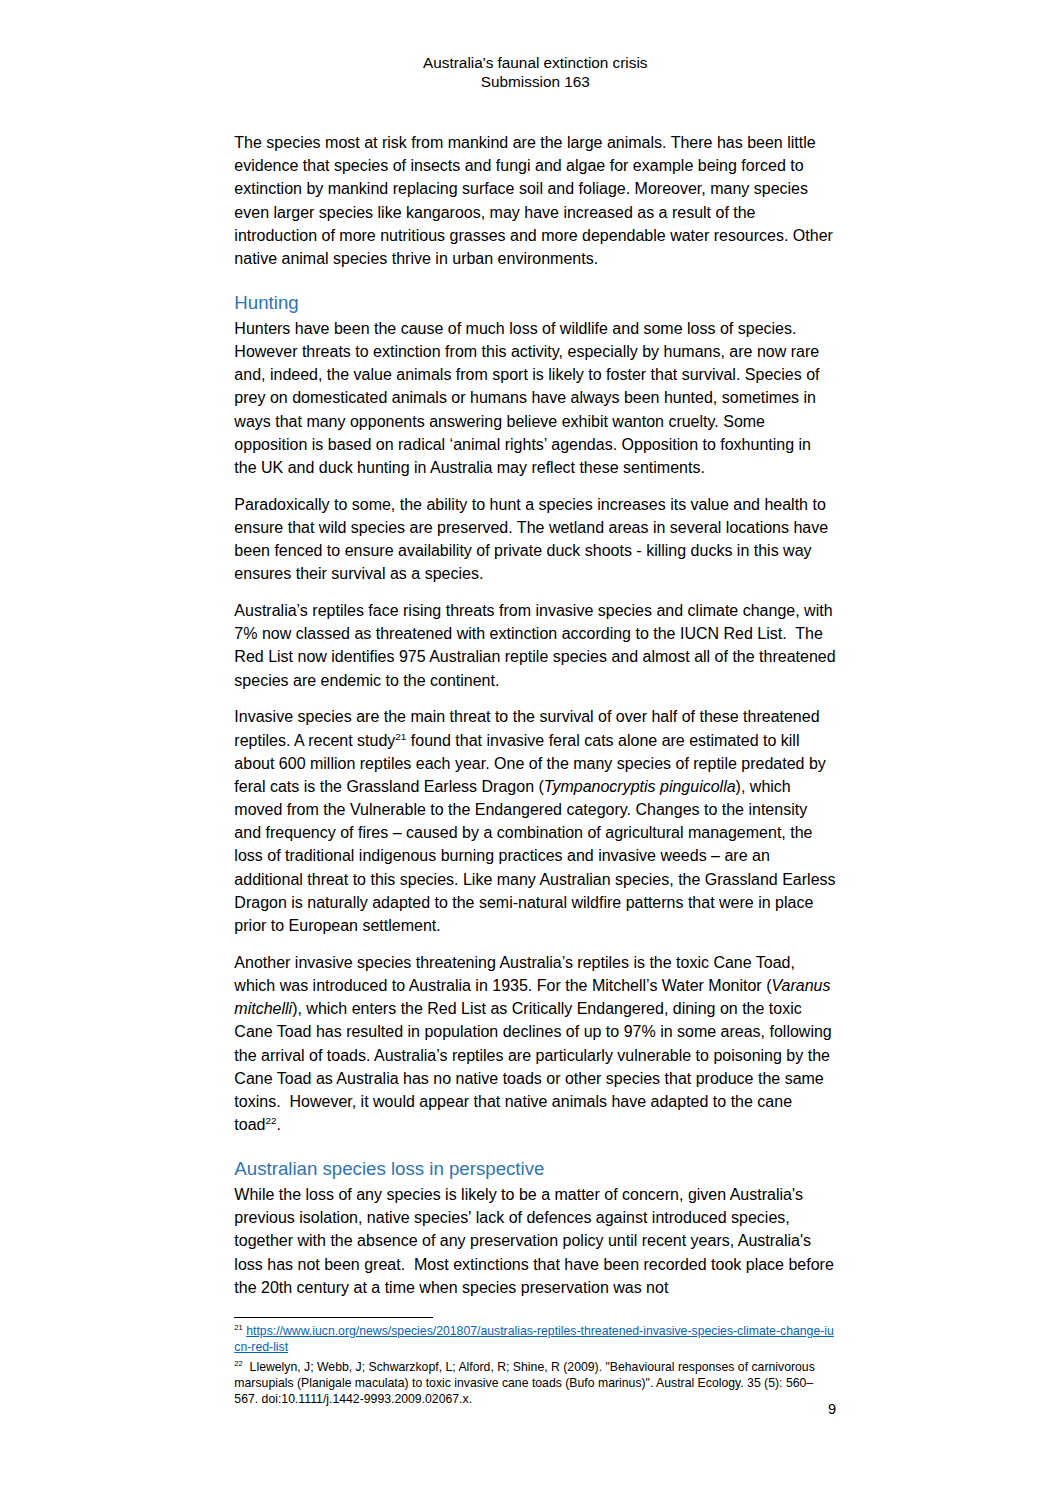Australia's faunal extinction crisis Submission 163
The species most at risk from mankind are the large animals. There has been little evidence that species of insects and fungi and algae for example being forced to extinction by mankind replacing surface soil and foliage. Moreover, many species even larger species like kangaroos, may have increased as a result of the introduction of more nutritious grasses and more dependable water resources. Other native animal species thrive in urban environments.
Hunting
Hunters have been the cause of much loss of wildlife and some loss of species. However threats to extinction from this activity, especially by humans, are now rare and, indeed, the value animals from sport is likely to foster that survival. Species of prey on domesticated animals or humans have always been hunted, sometimes in ways that many opponents answering believe exhibit wanton cruelty. Some opposition is based on radical ‘animal rights’ agendas. Opposition to foxhunting in the UK and duck hunting in Australia may reflect these sentiments.
Paradoxically to some, the ability to hunt a species increases its value and health to ensure that wild species are preserved. The wetland areas in several locations have been fenced to ensure availability of private duck shoots - killing ducks in this way ensures their survival as a species.
Australia’s reptiles face rising threats from invasive species and climate change, with 7% now classed as threatened with extinction according to the IUCN Red List. The Red List now identifies 975 Australian reptile species and almost all of the threatened species are endemic to the continent.
Invasive species are the main threat to the survival of over half of these threatened reptiles. A recent study21 found that invasive feral cats alone are estimated to kill about 600 million reptiles each year. One of the many species of reptile predated by feral cats is the Grassland Earless Dragon (Tympanocryptis pinguicolla), which moved from the Vulnerable to the Endangered category. Changes to the intensity and frequency of fires – caused by a combination of agricultural management, the loss of traditional indigenous burning practices and invasive weeds – are an additional threat to this species. Like many Australian species, the Grassland Earless Dragon is naturally adapted to the semi-natural wildfire patterns that were in place prior to European settlement.
Another invasive species threatening Australia’s reptiles is the toxic Cane Toad, which was introduced to Australia in 1935. For the Mitchell’s Water Monitor (Varanus mitchelli), which enters the Red List as Critically Endangered, dining on the toxic Cane Toad has resulted in population declines of up to 97% in some areas, following the arrival of toads. Australia’s reptiles are particularly vulnerable to poisoning by the Cane Toad as Australia has no native toads or other species that produce the same toxins. However, it would appear that native animals have adapted to the cane toad22.
Australian species loss in perspective
While the loss of any species is likely to be a matter of concern, given Australia's previous isolation, native species' lack of defences against introduced species, together with the absence of any preservation policy until recent years, Australia's loss has not been great. Most extinctions that have been recorded took place before the 20th century at a time when species preservation was not
21 https://www.iucn.org/news/species/201807/australias-reptiles-threatened-invasive-species-climate-change-iucn-red-list
22 Llewelyn, J; Webb, J; Schwarzkopf, L; Alford, R; Shine, R (2009). "Behavioural responses of carnivorous marsupials (Planigale maculata) to toxic invasive cane toads (Bufo marinus)". Austral Ecology. 35 (5): 560–567. doi:10.1111/j.1442-9993.2009.02067.x.
9